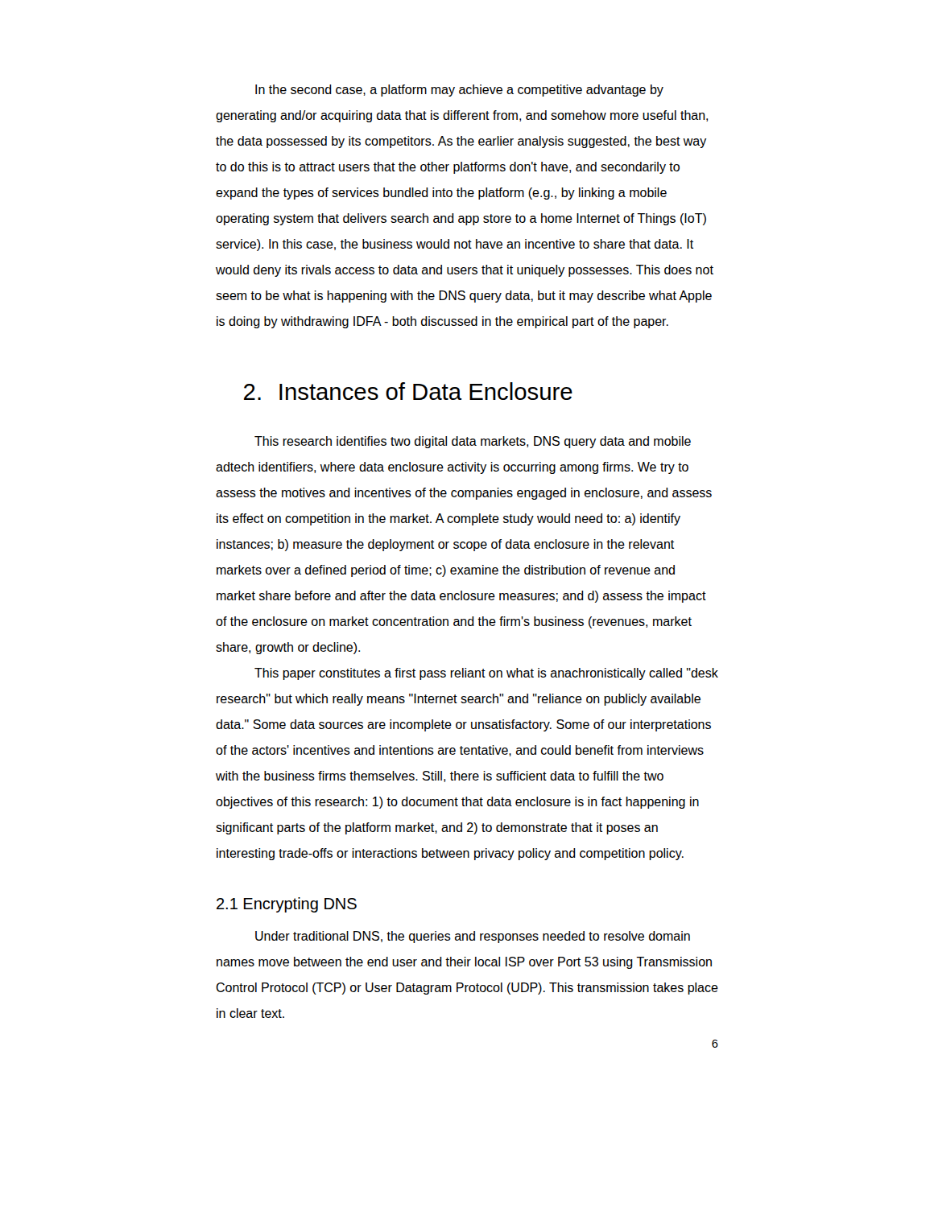In the second case, a platform may achieve a competitive advantage by generating and/or acquiring data that is different from, and somehow more useful than, the data possessed by its competitors. As the earlier analysis suggested, the best way to do this is to attract users that the other platforms don't have, and secondarily to expand the types of services bundled into the platform (e.g., by linking a mobile operating system that delivers search and app store to a home Internet of Things (IoT) service). In this case, the business would not have an incentive to share that data. It would deny its rivals access to data and users that it uniquely possesses. This does not seem to be what is happening with the DNS query data, but it may describe what Apple is doing by withdrawing IDFA - both discussed in the empirical part of the paper.
2. Instances of Data Enclosure
This research identifies two digital data markets, DNS query data and mobile adtech identifiers, where data enclosure activity is occurring among firms. We try to assess the motives and incentives of the companies engaged in enclosure, and assess its effect on competition in the market. A complete study would need to: a) identify instances; b) measure the deployment or scope of data enclosure in the relevant markets over a defined period of time; c) examine the distribution of revenue and market share before and after the data enclosure measures; and d) assess the impact of the enclosure on market concentration and the firm's business (revenues, market share, growth or decline).
This paper constitutes a first pass reliant on what is anachronistically called "desk research" but which really means "Internet search" and "reliance on publicly available data." Some data sources are incomplete or unsatisfactory. Some of our interpretations of the actors' incentives and intentions are tentative, and could benefit from interviews with the business firms themselves. Still, there is sufficient data to fulfill the two objectives of this research: 1) to document that data enclosure is in fact happening in significant parts of the platform market, and 2) to demonstrate that it poses an interesting trade-offs or interactions between privacy policy and competition policy.
2.1 Encrypting DNS
Under traditional DNS, the queries and responses needed to resolve domain names move between the end user and their local ISP over Port 53 using Transmission Control Protocol (TCP) or User Datagram Protocol (UDP). This transmission takes place in clear text.
6